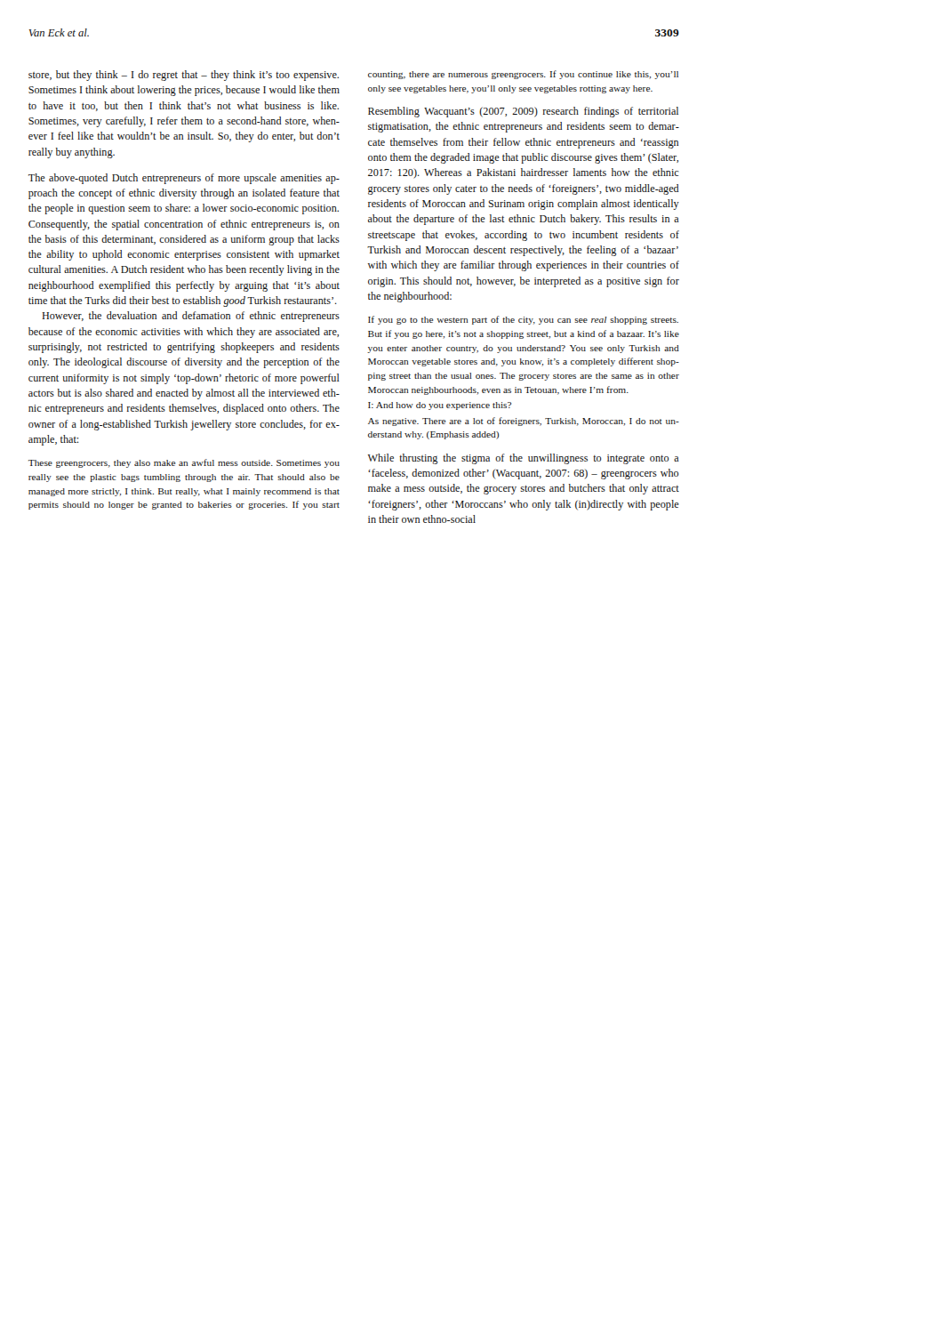Van Eck et al.
3309
store, but they think – I do regret that – they think it’s too expensive. Sometimes I think about lowering the prices, because I would like them to have it too, but then I think that’s not what business is like. Sometimes, very carefully, I refer them to a second-hand store, whenever I feel like that wouldn’t be an insult. So, they do enter, but don’t really buy anything.
The above-quoted Dutch entrepreneurs of more upscale amenities approach the concept of ethnic diversity through an isolated feature that the people in question seem to share: a lower socio-economic position. Consequently, the spatial concentration of ethnic entrepreneurs is, on the basis of this determinant, considered as a uniform group that lacks the ability to uphold economic enterprises consistent with upmarket cultural amenities. A Dutch resident who has been recently living in the neighbourhood exemplified this perfectly by arguing that ‘it’s about time that the Turks did their best to establish good Turkish restaurants’.
However, the devaluation and defamation of ethnic entrepreneurs because of the economic activities with which they are associated are, surprisingly, not restricted to gentrifying shopkeepers and residents only. The ideological discourse of diversity and the perception of the current uniformity is not simply ‘top-down’ rhetoric of more powerful actors but is also shared and enacted by almost all the interviewed ethnic entrepreneurs and residents themselves, displaced onto others. The owner of a long-established Turkish jewellery store concludes, for example, that:
These greengrocers, they also make an awful mess outside. Sometimes you really see the plastic bags tumbling through the air. That should also be managed more strictly, I think. But really, what I mainly recommend is that permits should no longer be granted to bakeries or groceries. If you start counting, there are numerous greengrocers. If you continue like this, you’ll only see vegetables here, you’ll only see vegetables rotting away here.
Resembling Wacquant’s (2007, 2009) research findings of territorial stigmatisation, the ethnic entrepreneurs and residents seem to demarcate themselves from their fellow ethnic entrepreneurs and ‘reassign onto them the degraded image that public discourse gives them’ (Slater, 2017: 120). Whereas a Pakistani hairdresser laments how the ethnic grocery stores only cater to the needs of ‘foreigners’, two middle-aged residents of Moroccan and Surinam origin complain almost identically about the departure of the last ethnic Dutch bakery. This results in a streetscape that evokes, according to two incumbent residents of Turkish and Moroccan descent respectively, the feeling of a ‘bazaar’ with which they are familiar through experiences in their countries of origin. This should not, however, be interpreted as a positive sign for the neighbourhood:
If you go to the western part of the city, you can see real shopping streets. But if you go here, it’s not a shopping street, but a kind of a bazaar. It’s like you enter another country, do you understand? You see only Turkish and Moroccan vegetable stores and, you know, it’s a completely different shopping street than the usual ones. The grocery stores are the same as in other Moroccan neighbourhoods, even as in Tetouan, where I’m from.
I: And how do you experience this?
As negative. There are a lot of foreigners, Turkish, Moroccan, I do not understand why. (Emphasis added)
While thrusting the stigma of the unwillingness to integrate onto a ‘faceless, demonized other’ (Wacquant, 2007: 68) – greengrocers who make a mess outside, the grocery stores and butchers that only attract ‘foreigners’, other ‘Moroccans’ who only talk (in)directly with people in their own ethno-social